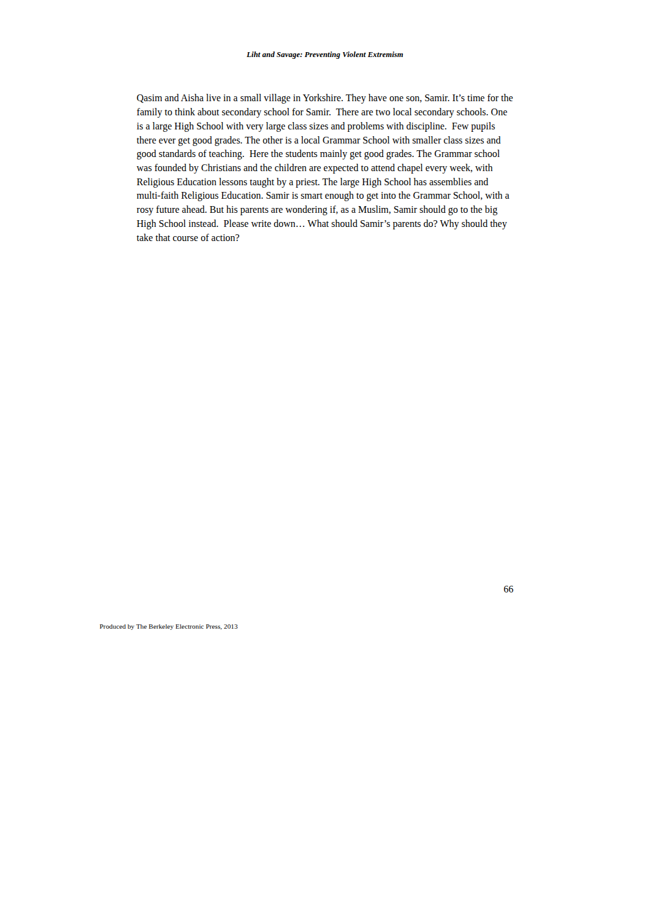Liht and Savage: Preventing Violent Extremism
Qasim and Aisha live in a small village in Yorkshire. They have one son, Samir. It’s time for the family to think about secondary school for Samir. There are two local secondary schools. One is a large High School with very large class sizes and problems with discipline. Few pupils there ever get good grades. The other is a local Grammar School with smaller class sizes and good standards of teaching. Here the students mainly get good grades. The Grammar school was founded by Christians and the children are expected to attend chapel every week, with Religious Education lessons taught by a priest. The large High School has assemblies and multi-faith Religious Education. Samir is smart enough to get into the Grammar School, with a rosy future ahead. But his parents are wondering if, as a Muslim, Samir should go to the big High School instead. Please write down… What should Samir’s parents do? Why should they take that course of action?
66
Produced by The Berkeley Electronic Press, 2013